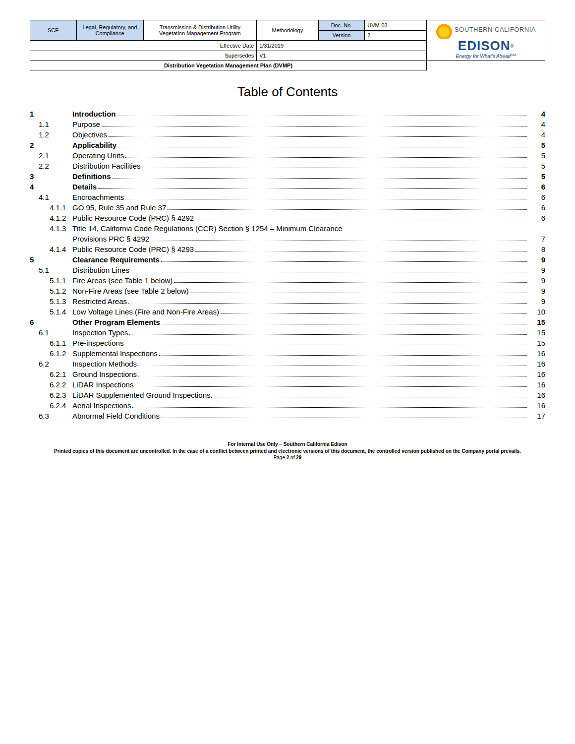| SCE | Legal, Regulatory, and Compliance | Transmission & Distribution Utility Vegetation Management Program | Methodology | Doc. No. | UVM-03 | SOUTHERN CALIFORNIA EDISON ® Energy for What’s Ahead SM |
| Version | 2 |
| Effective Date | 1/31/2019 |
| Supersedes | V1 |
| Distribution Vegetation Management Plan (DVMP) | |
Table of Contents
| 1 | Introduction | 4 |
| 1.1 | Purpose | 4 |
| 1.2 | Objectives | 4 |
| 2 | Applicability | 5 |
| 2.1 | Operating Units | 5 |
| 2.2 | Distribution Facilities | 5 |
| 3 | Definitions | 5 |
| 4 | Details | 6 |
| 4.1 | Encroachments | 6 |
| 4.1.1 | GO 95, Rule 35 and Rule 37 | 6 |
| 4.1.2 | Public Resource Code (PRC) § 4292 | 6 |
| 4.1.3 | Title 14, California Code Regulations (CCR) Section § 1254 – Minimum Clearance | |
| | Provisions PRC § 4292 | 7 |
| 4.1.4 | Public Resource Code (PRC) § 4293 | 8 |
| 5 | Clearance Requirements | 9 |
| 5.1 | Distribution Lines | 9 |
| 5.1.1 | Fire Areas (see Table 1 below) | 9 |
| 5.1.2 | Non-Fire Areas (see Table 2 below) | 9 |
| 5.1.3 | Restricted Areas | 9 |
| 5.1.4 | Low Voltage Lines (Fire and Non-Fire Areas) | 10 |
| 6 | Other Program Elements | 15 |
| 6.1 | Inspection Types | 15 |
| 6.1.1 | Pre-inspections | 15 |
| 6.1.2 | Supplemental Inspections | 16 |
| 6.2 | Inspection Methods | 16 |
| 6.2.1 | Ground Inspections | 16 |
| 6.2.2 | LiDAR Inspections | 16 |
| 6.2.3 | LiDAR Supplemented Ground Inspections. | 16 |
| 6.2.4 | Aerial Inspections | 16 |
| 6.3 | Abnormal Field Conditions | 17 |
For Internal Use Only – Southern California Edison
Printed copies of this document are uncontrolled. In the case of a conflict between printed and electronic versions of this document, the controlled version published on the Company portal prevails.
Page 2 of 29